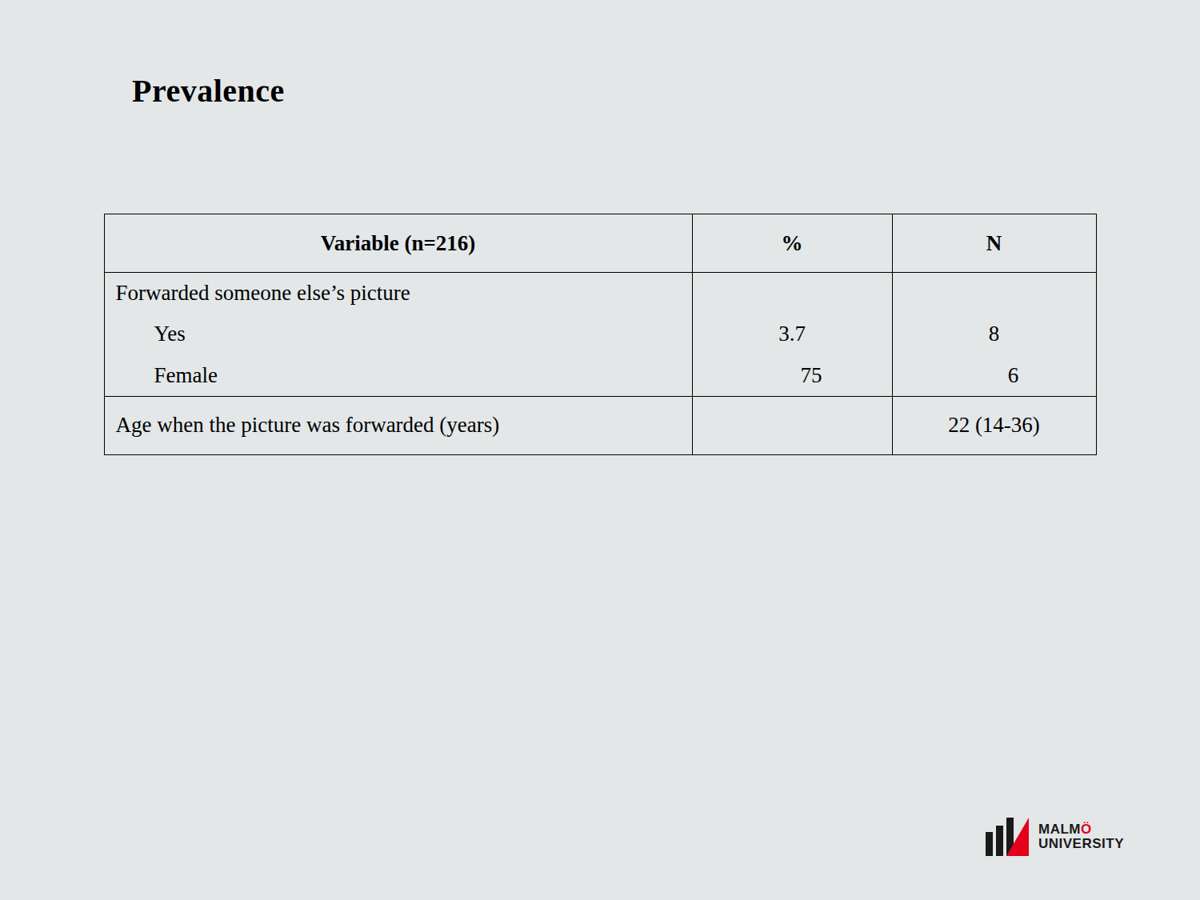Prevalence
| Variable (n=216) | % | N |
| --- | --- | --- |
| Forwarded someone else’s picture Yes Female | 3.7 75 | 8 6 |
| Age when the picture was forwarded (years) | | 22 (14-36) |
MALMÖ
UNIVERSITY